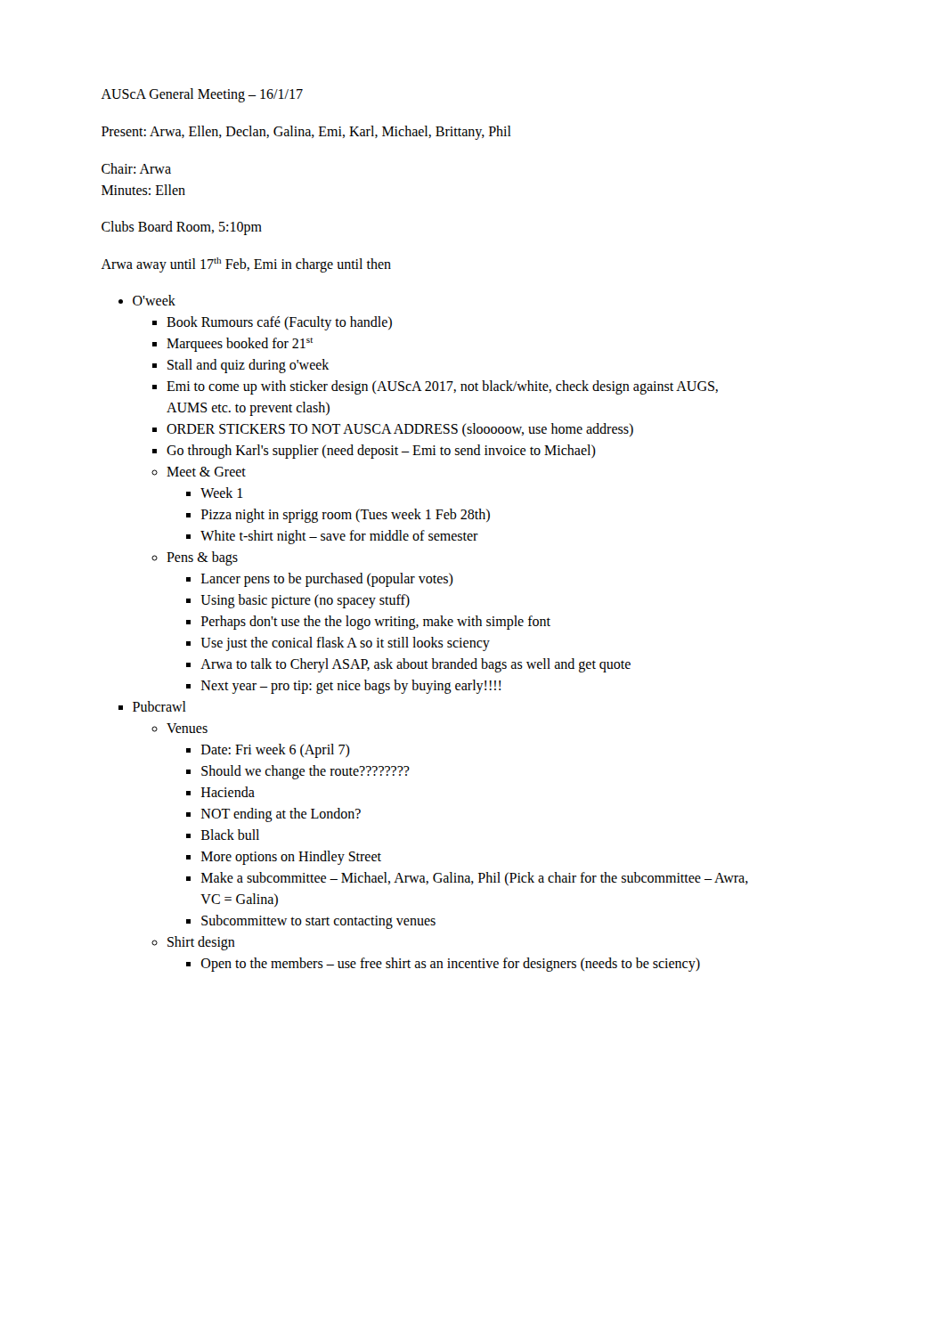AUScA General Meeting – 16/1/17
Present: Arwa, Ellen, Declan, Galina, Emi, Karl, Michael, Brittany, Phil
Chair: Arwa
Minutes: Ellen
Clubs Board Room, 5:10pm
Arwa away until 17th Feb, Emi in charge until then
O'week
Book Rumours café (Faculty to handle)
Marquees booked for 21st
Stall and quiz during o'week
Emi to come up with sticker design (AUScA 2017, not black/white, check design against AUGS, AUMS etc. to prevent clash)
ORDER STICKERS TO NOT AUSCA ADDRESS (slooooow, use home address)
Go through Karl's supplier (need deposit – Emi to send invoice to Michael)
Meet & Greet
Week 1
Pizza night in sprigg room (Tues week 1 Feb 28th)
White t-shirt night – save for middle of semester
Pens & bags
Lancer pens to be purchased (popular votes)
Using basic picture (no spacey stuff)
Perhaps don't use the the logo writing, make with simple font
Use just the conical flask A so it still looks sciency
Arwa to talk to Cheryl ASAP, ask about branded bags as well and get quote
Next year – pro tip: get nice bags by buying early!!!!
Pubcrawl
Venues
Date: Fri week 6 (April 7)
Should we change the route????????
Hacienda
NOT ending at the London?
Black bull
More options on Hindley Street
Make a subcommittee – Michael, Arwa, Galina, Phil (Pick a chair for the subcommittee – Awra, VC = Galina)
Subcommittew to start contacting venues
Shirt design
Open to the members – use free shirt as an incentive for designers (needs to be sciency)